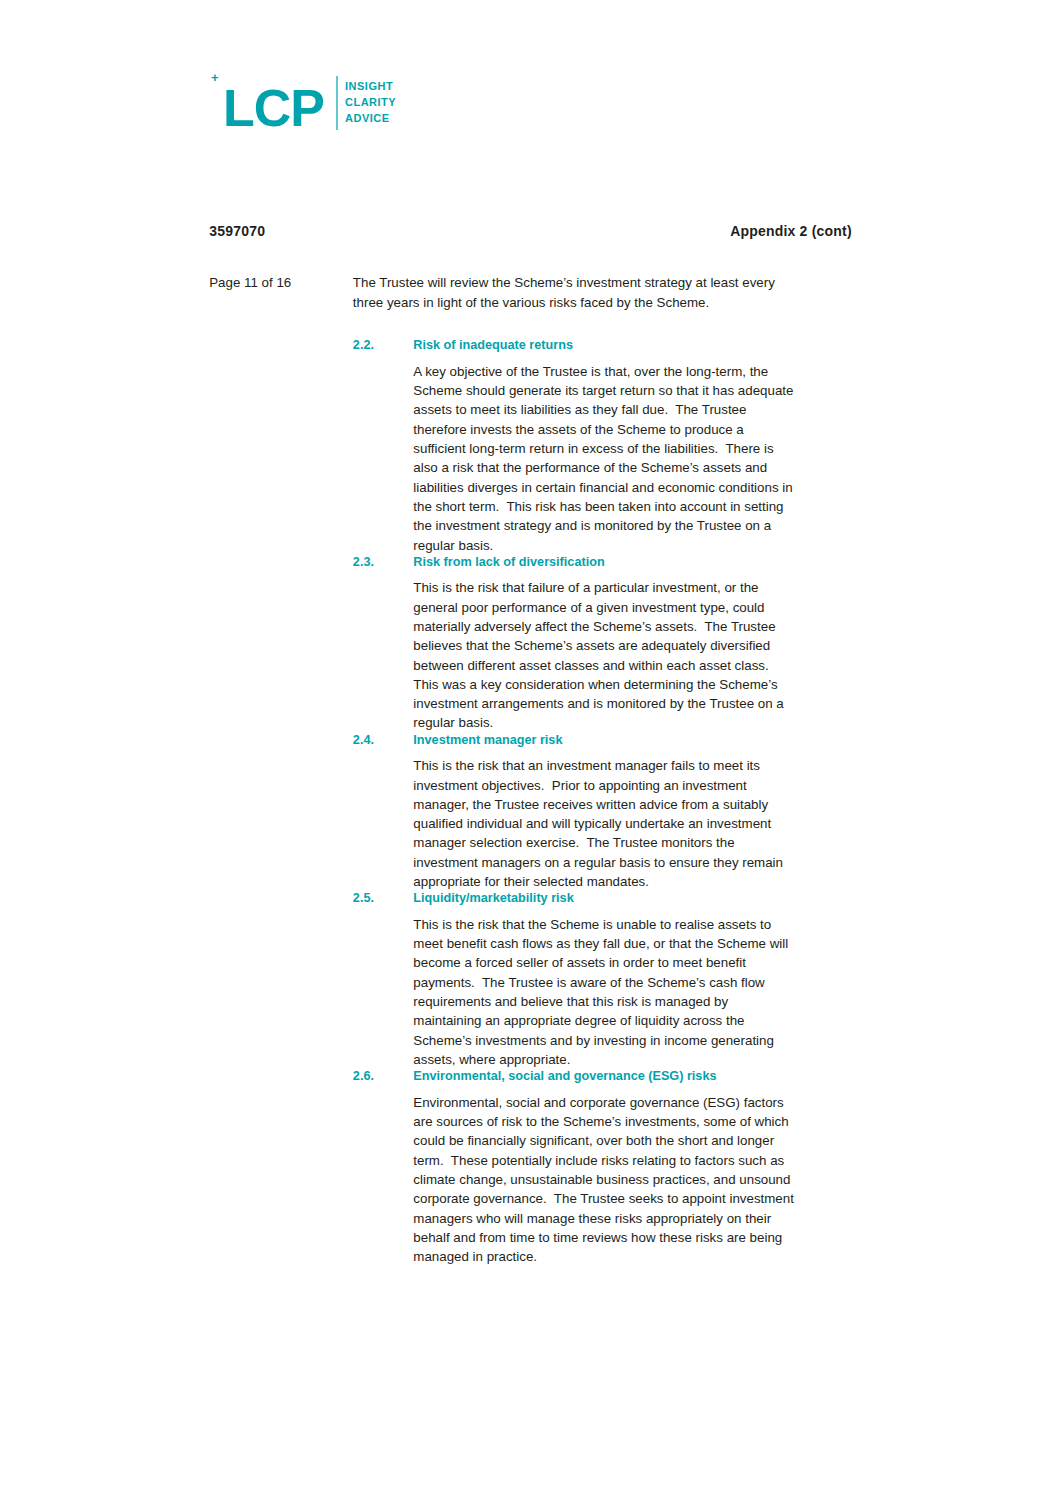+ LCP INSIGHT CLARITY ADVICE
3597070 Appendix 2 (cont)
Page 11 of 16
The Trustee will review the Scheme’s investment strategy at least every three years in light of the various risks faced by the Scheme.
2.2.
Risk of inadequate returns
A key objective of the Trustee is that, over the long-term, the Scheme should generate its target return so that it has adequate assets to meet its liabilities as they fall due. The Trustee therefore invests the assets of the Scheme to produce a sufficient long-term return in excess of the liabilities. There is also a risk that the performance of the Scheme’s assets and liabilities diverges in certain financial and economic conditions in the short term. This risk has been taken into account in setting the investment strategy and is monitored by the Trustee on a regular basis.
2.3.
Risk from lack of diversification
This is the risk that failure of a particular investment, or the general poor performance of a given investment type, could materially adversely affect the Scheme’s assets. The Trustee believes that the Scheme’s assets are adequately diversified between different asset classes and within each asset class. This was a key consideration when determining the Scheme’s investment arrangements and is monitored by the Trustee on a regular basis.
2.4.
Investment manager risk
This is the risk that an investment manager fails to meet its investment objectives. Prior to appointing an investment manager, the Trustee receives written advice from a suitably qualified individual and will typically undertake an investment manager selection exercise. The Trustee monitors the investment managers on a regular basis to ensure they remain appropriate for their selected mandates.
2.5.
Liquidity/marketability risk
This is the risk that the Scheme is unable to realise assets to meet benefit cash flows as they fall due, or that the Scheme will become a forced seller of assets in order to meet benefit payments. The Trustee is aware of the Scheme’s cash flow requirements and believe that this risk is managed by maintaining an appropriate degree of liquidity across the Scheme’s investments and by investing in income generating assets, where appropriate.
2.6.
Environmental, social and governance (ESG) risks
Environmental, social and corporate governance (ESG) factors are sources of risk to the Scheme’s investments, some of which could be financially significant, over both the short and longer term. These potentially include risks relating to factors such as climate change, unsustainable business practices, and unsound corporate governance. The Trustee seeks to appoint investment managers who will manage these risks appropriately on their behalf and from time to time reviews how these risks are being managed in practice.